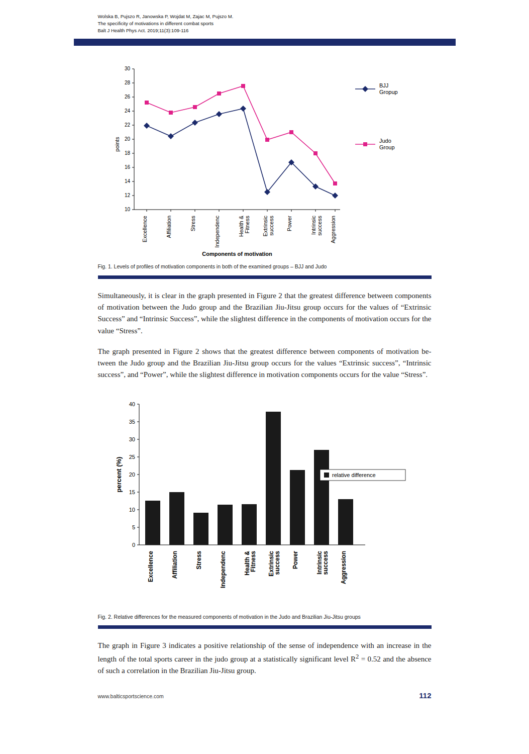Wolska B, Pujszo R, Janowska P, Wojdat M, Zajac M, Pujszo M.
The specificity of motivations in different combat sports
Balt J Health Phys Act. 2019;11(3):109-116
10 12 14 16 18 20 22 24 26 28 30 points BJJ Gropup Judo Group Excellence Affiliation Stress Independenc Health & Fitness Extrinsic success Power Intrinsic success Aggression Components of motivation
Fig. 1. Levels of profiles of motivation components in both of the examined groups – BJJ and Judo
Simultaneously, it is clear in the graph presented in Figure 2 that the greatest difference between components of motivation between the Judo group and the Brazilian Jiu-Jitsu group occurs for the values of “Extrinsic Success” and “Intrinsic Success”, while the slightest difference in the components of motivation occurs for the value “Stress”.
The graph presented in Figure 2 shows that the greatest difference between components of motivation between the Judo group and the Brazilian Jiu-Jitsu group occurs for the values “Extrinsic success”, “Intrinsic success”, and “Power”, while the slightest difference in motivation components occurs for the value “Stress”.
0 5 10 15 20 25 30 35 40 percent (%) relative difference Excellence Affiliation Stress Independenc Health & Fitness Extrinsic success Power Intrinsic success Aggression
Fig. 2. Relative differences for the measured components of motivation in the Judo and Brazilian Jiu-Jitsu groups
The graph in Figure 3 indicates a positive relationship of the sense of independence with an increase in the length of the total sports career in the judo group at a statistically significant level R2 = 0.52 and the absence of such a correlation in the Brazilian Jiu-Jitsu group.
www.balticsportscience.com
112